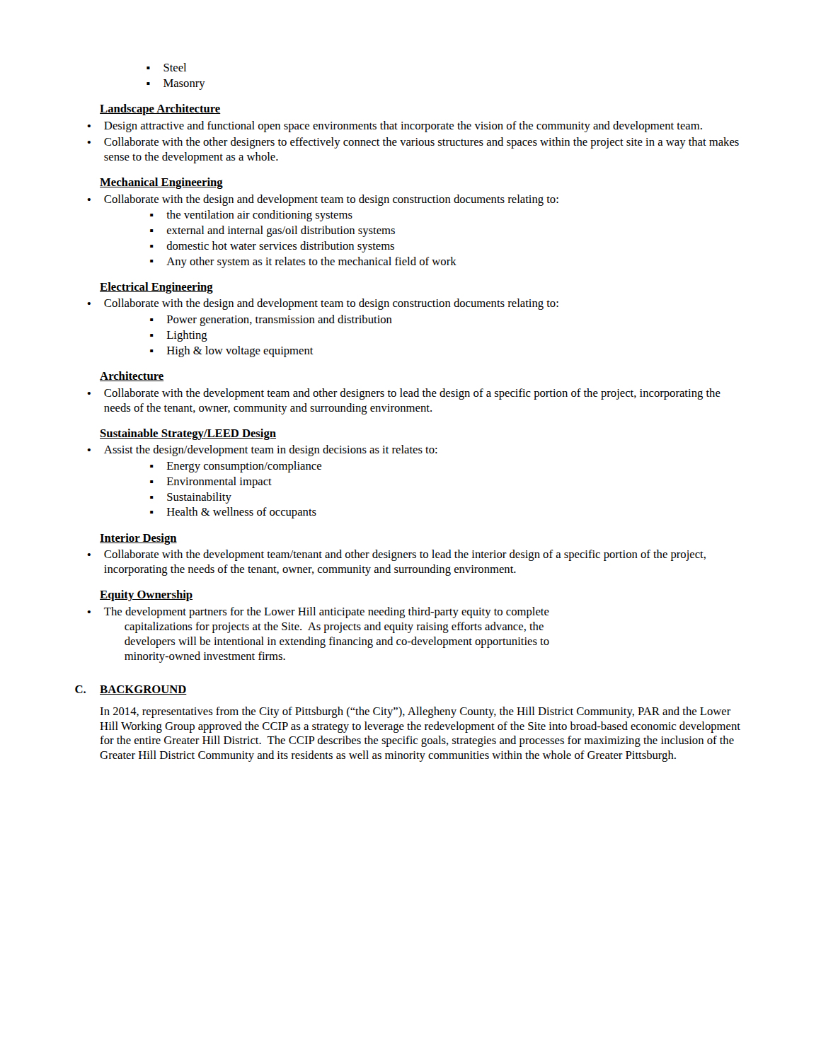Steel
Masonry
Landscape Architecture
Design attractive and functional open space environments that incorporate the vision of the community and development team.
Collaborate with the other designers to effectively connect the various structures and spaces within the project site in a way that makes sense to the development as a whole.
Mechanical Engineering
Collaborate with the design and development team to design construction documents relating to:
the ventilation air conditioning systems
external and internal gas/oil distribution systems
domestic hot water services distribution systems
Any other system as it relates to the mechanical field of work
Electrical Engineering
Collaborate with the design and development team to design construction documents relating to:
Power generation, transmission and distribution
Lighting
High & low voltage equipment
Architecture
Collaborate with the development team and other designers to lead the design of a specific portion of the project, incorporating the needs of the tenant, owner, community and surrounding environment.
Sustainable Strategy/LEED Design
Assist the design/development team in design decisions as it relates to:
Energy consumption/compliance
Environmental impact
Sustainability
Health & wellness of occupants
Interior Design
Collaborate with the development team/tenant and other designers to lead the interior design of a specific portion of the project, incorporating the needs of the tenant, owner, community and surrounding environment.
Equity Ownership
The development partners for the Lower Hill anticipate needing third-party equity to complete
capitalizations for projects at the Site. As projects and equity raising efforts advance, the
developers will be intentional in extending financing and co-development opportunities to
minority-owned investment firms.
C. BACKGROUND
In 2014, representatives from the City of Pittsburgh (“the City”), Allegheny County, the Hill District Community, PAR and the Lower Hill Working Group approved the CCIP as a strategy to leverage the redevelopment of the Site into broad-based economic development for the entire Greater Hill District. The CCIP describes the specific goals, strategies and processes for maximizing the inclusion of the Greater Hill District Community and its residents as well as minority communities within the whole of Greater Pittsburgh.